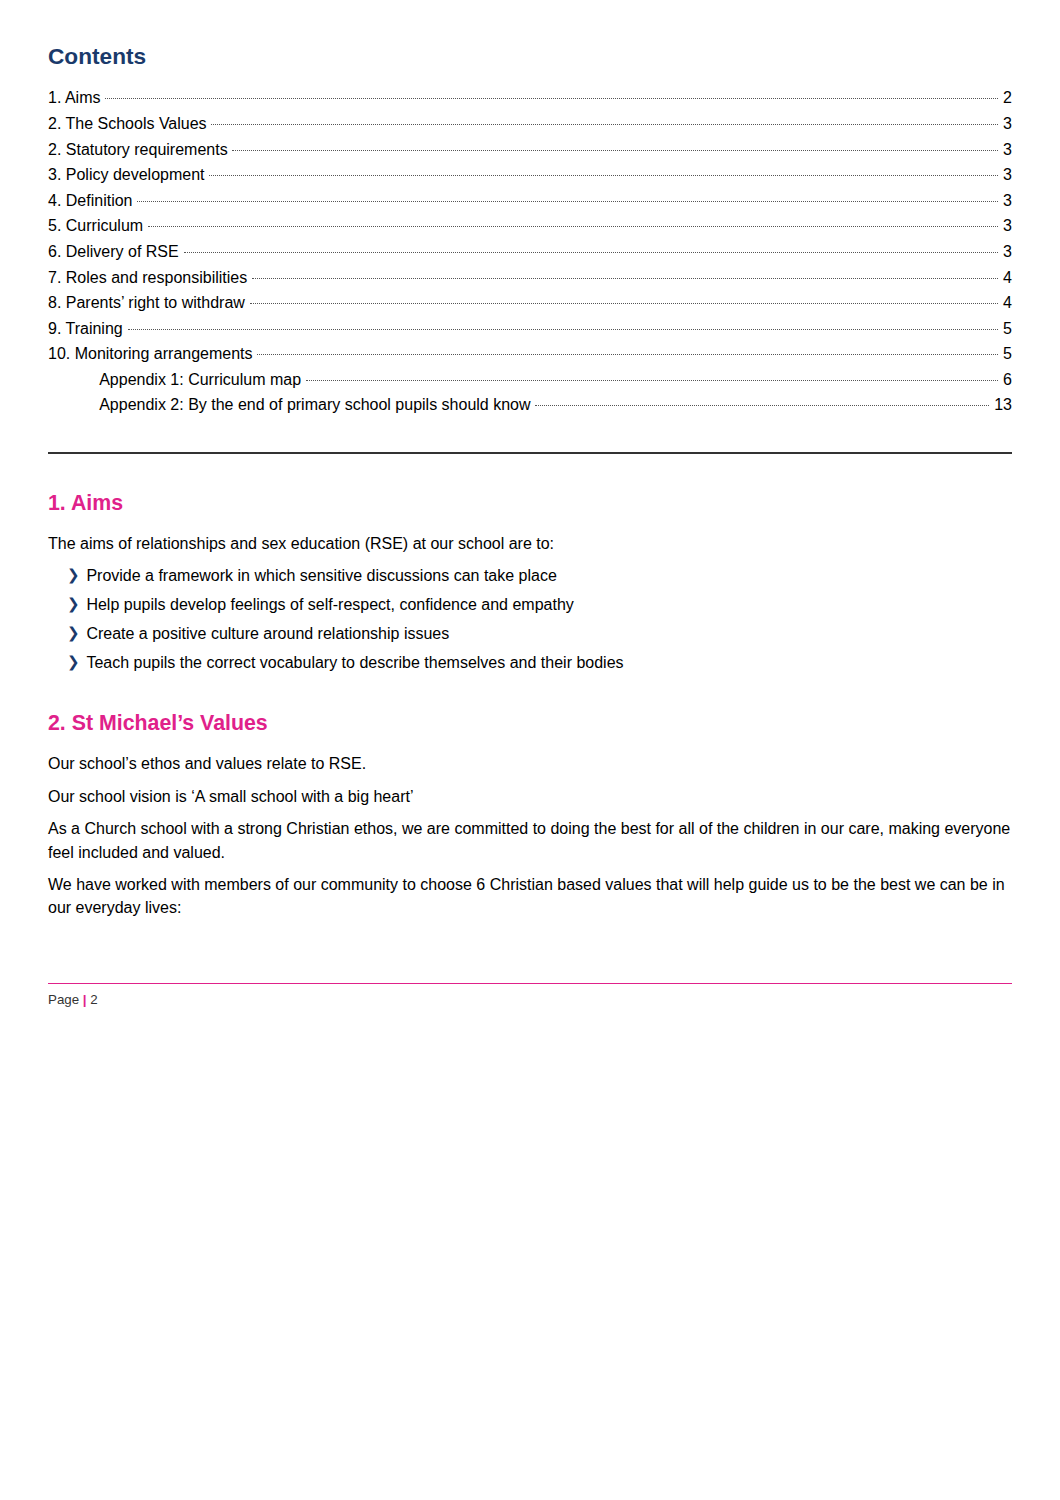Contents
1. Aims 2
2. The Schools Values 3
2. Statutory requirements 3
3. Policy development 3
4. Definition 3
5. Curriculum 3
6. Delivery of RSE 3
7. Roles and responsibilities 4
8. Parents’ right to withdraw 4
9. Training 5
10. Monitoring arrangements 5
Appendix 1: Curriculum map 6
Appendix 2: By the end of primary school pupils should know 13
1. Aims
The aims of relationships and sex education (RSE) at our school are to:
Provide a framework in which sensitive discussions can take place
Help pupils develop feelings of self-respect, confidence and empathy
Create a positive culture around relationship issues
Teach pupils the correct vocabulary to describe themselves and their bodies
2. St Michael’s Values
Our school’s ethos and values relate to RSE.
Our school vision is ‘A small school with a big heart’
As a Church school with a strong Christian ethos, we are committed to doing the best for all of the children in our care, making everyone feel included and valued.
We have worked with members of our community to choose 6 Christian based values that will help guide us to be the best we can be in our everyday lives:
Page | 2